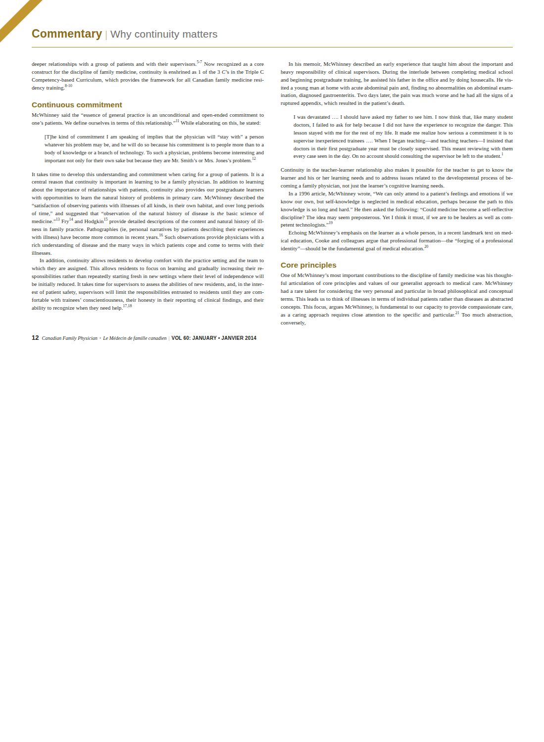Commentary|Why continuity matters
deeper relationships with a group of patients and with their supervisors.5-7 Now recognized as a core construct for the discipline of family medicine, continuity is enshrined as 1 of the 3 C’s in the Triple C Competency-based Curriculum, which provides the framework for all Canadian family medicine residency training.8-10
Continuous commitment
McWhinney said the “essence of general practice is an unconditional and open-ended commitment to one’s patients. We define ourselves in terms of this relationship.”11 While elaborating on this, he stated:
[T]he kind of commitment I am speaking of implies that the physician will “stay with” a person whatever his problem may be, and he will do so because his commitment is to people more than to a body of knowledge or a branch of technology. To such a physician, problems become interesting and important not only for their own sake but because they are Mr. Smith’s or Mrs. Jones’s problem.12
It takes time to develop this understanding and commitment when caring for a group of patients. It is a central reason that continuity is important in learning to be a family physician. In addition to learning about the importance of relationships with patients, continuity also provides our postgraduate learners with opportunities to learn the natural history of problems in primary care. McWhinney described the “satisfaction of observing patients with illnesses of all kinds, in their own habitat, and over long periods of time,” and suggested that “observation of the natural history of disease is the basic science of medicine.”13 Fry14 and Hodgkin15 provide detailed descriptions of the content and natural history of illness in family practice. Pathographies (ie, personal narratives by patients describing their experiences with illness) have become more common in recent years.16 Such observations provide physicians with a rich understanding of disease and the many ways in which patients cope and come to terms with their illnesses.
In addition, continuity allows residents to develop comfort with the practice setting and the team to which they are assigned. This allows residents to focus on learning and gradually increasing their responsibilities rather than repeatedly starting fresh in new settings where their level of independence will be initially reduced. It takes time for supervisors to assess the abilities of new residents, and, in the interest of patient safety, supervisors will limit the responsibilities entrusted to residents until they are comfortable with trainees’ conscientiousness, their honesty in their reporting of clinical findings, and their ability to recognize when they need help.17,18
In his memoir, McWhinney described an early experience that taught him about the important and heavy responsibility of clinical supervisors. During the interlude between completing medical school and beginning postgraduate training, he assisted his father in the office and by doing housecalls. He visited a young man at home with acute abdominal pain and, finding no abnormalities on abdominal examination, diagnosed gastroenteritis. Two days later, the pain was much worse and he had all the signs of a ruptured appendix, which resulted in the patient’s death.
I was devastated …. I should have asked my father to see him. I now think that, like many student doctors, I failed to ask for help because I did not have the experience to recognize the danger. This lesson stayed with me for the rest of my life. It made me realize how serious a commitment it is to supervise inexperienced trainees …. When I began teaching—and teaching teachers—I insisted that doctors in their first postgraduate year must be closely supervised. This meant reviewing with them every case seen in the day. On no account should consulting the supervisor be left to the student.1
Continuity in the teacher-learner relationship also makes it possible for the teacher to get to know the learner and his or her learning needs and to address issues related to the developmental process of becoming a family physician, not just the learner’s cognitive learning needs.
In a 1996 article, McWhinney wrote, “We can only attend to a patient’s feelings and emotions if we know our own, but self-knowledge is neglected in medical education, perhaps because the path to this knowledge is so long and hard.” He then asked the following: “Could medicine become a self-reflective discipline? The idea may seem preposterous. Yet I think it must, if we are to be healers as well as competent technologists.”19
Echoing McWhinney’s emphasis on the learner as a whole person, in a recent landmark text on medical education, Cooke and colleagues argue that professional formation—the “forging of a professional identity”—should be the fundamental goal of medical education.20
Core principles
One of McWhinney’s most important contributions to the discipline of family medicine was his thoughtful articulation of core principles and values of our generalist approach to medical care. McWhinney had a rare talent for considering the very personal and particular in broad philosophical and conceptual terms. This leads us to think of illnesses in terms of individual patients rather than diseases as abstracted concepts. This focus, argues McWhinney, is fundamental to our capacity to provide compassionate care, as a caring approach requires close attention to the specific and particular.21 Too much abstraction, conversely,
12 Canadian Family Physician•Le Médecin de famille canadien|VOL 60: JANUARY • JANVIER 2014